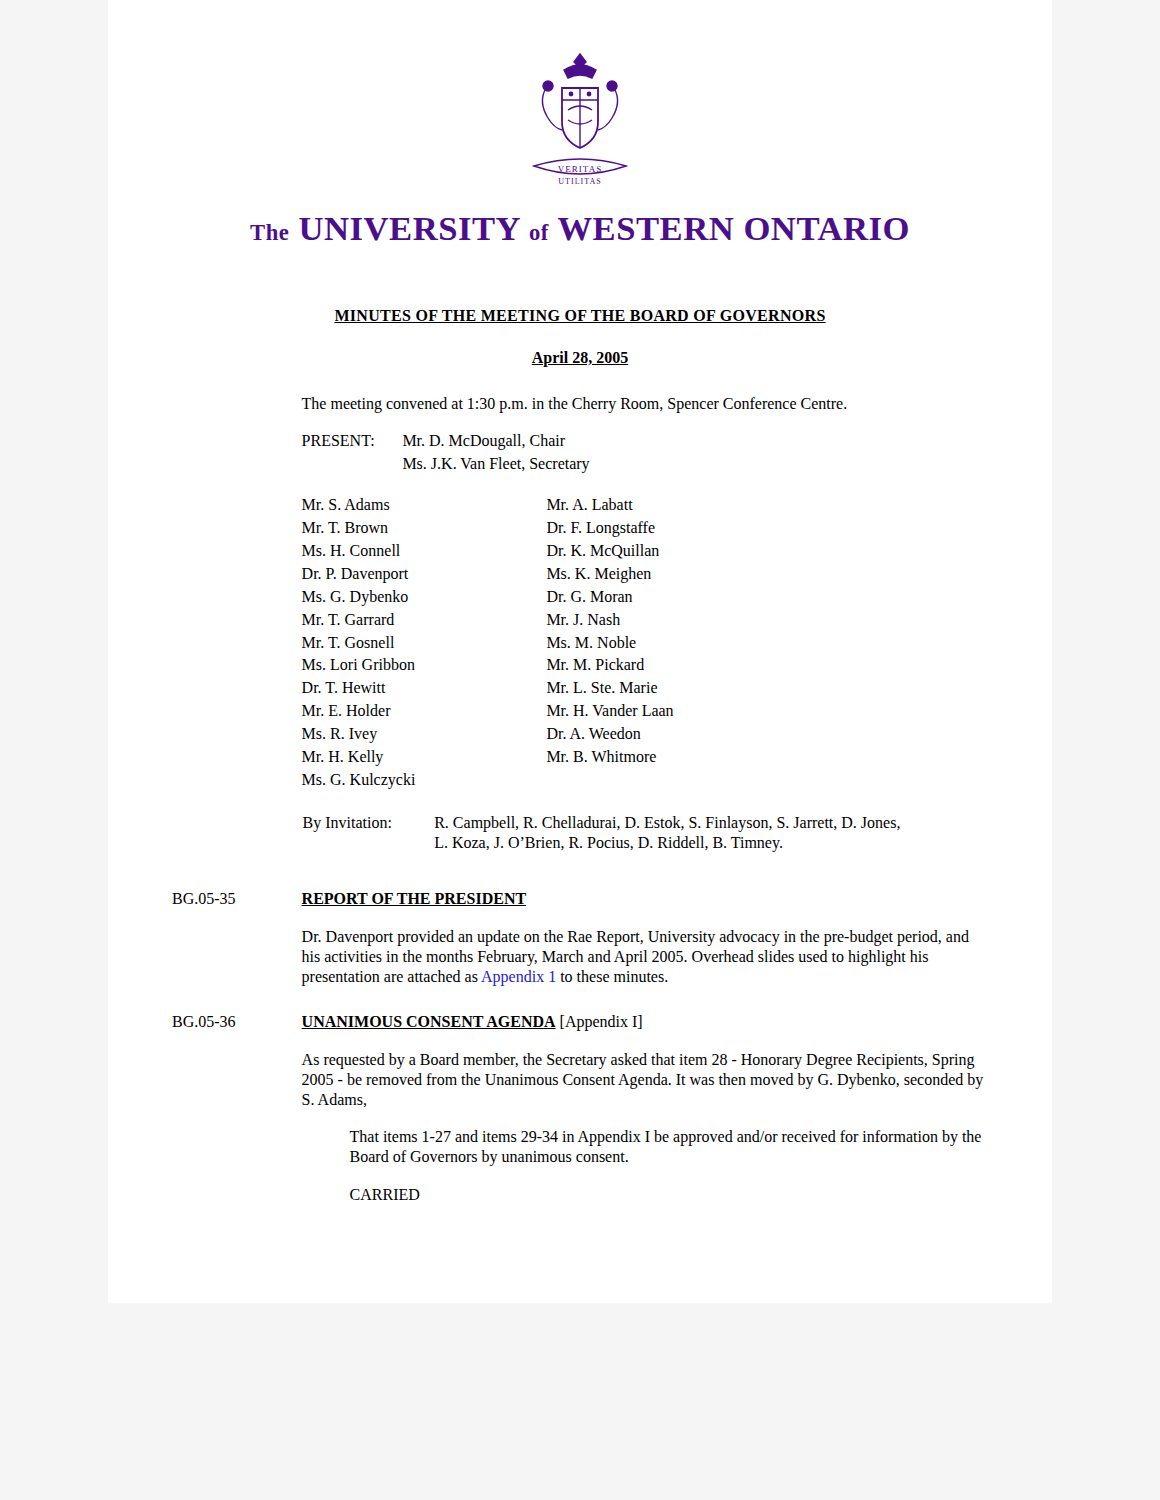VERITAS UTILITAS
The UNIVERSITY of WESTERN ONTARIO
MINUTES OF THE MEETING OF THE BOARD OF GOVERNORS
April 28, 2005
The meeting convened at 1:30 p.m. in the Cherry Room, Spencer Conference Centre.
| PRESENT: | Mr. D. McDougall, Chair |
| | Ms. J.K. Van Fleet, Secretary |
| Mr. S. Adams | Mr. A. Labatt |
| Mr. T. Brown | Dr. F. Longstaffe |
| Ms. H. Connell | Dr. K. McQuillan |
| Dr. P. Davenport | Ms. K. Meighen |
| Ms. G. Dybenko | Dr. G. Moran |
| Mr. T. Garrard | Mr. J. Nash |
| Mr. T. Gosnell | Ms. M. Noble |
| Ms. Lori Gribbon | Mr. M. Pickard |
| Dr. T. Hewitt | Mr. L. Ste. Marie |
| Mr. E. Holder | Mr. H. Vander Laan |
| Ms. R. Ivey | Dr. A. Weedon |
| Mr. H. Kelly | Mr. B. Whitmore |
| Ms. G. Kulczycki | |
| By Invitation: | R. Campbell, R. Chelladurai, D. Estok, S. Finlayson, S. Jarrett, D. Jones, L. Koza, J. O’Brien, R. Pocius, D. Riddell, B. Timney. |
BG.05-35
REPORT OF THE PRESIDENT
Dr. Davenport provided an update on the Rae Report, University advocacy in the pre-budget period, and his activities in the months February, March and April 2005. Overhead slides used to highlight his presentation are attached as Appendix 1 to these minutes.
BG.05-36
UNANIMOUS CONSENT AGENDA [Appendix I]
As requested by a Board member, the Secretary asked that item 28 - Honorary Degree Recipients, Spring 2005 - be removed from the Unanimous Consent Agenda. It was then moved by G. Dybenko, seconded by S. Adams,
That items 1-27 and items 29-34 in Appendix I be approved and/or received for information by the Board of Governors by unanimous consent.
CARRIED